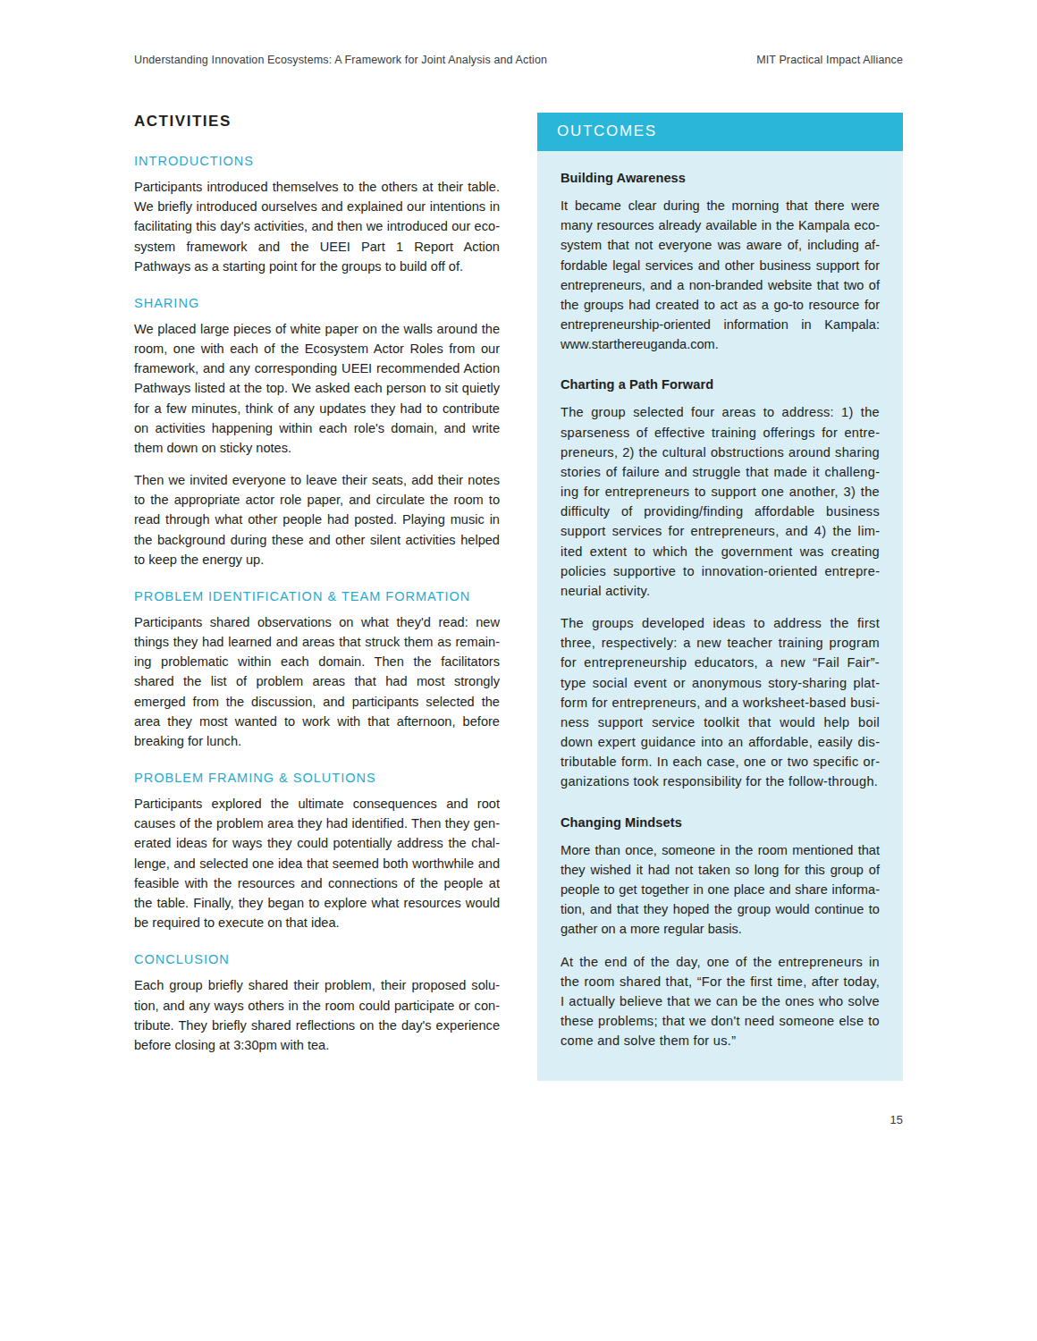Understanding Innovation Ecosystems: A Framework for Joint Analysis and Action MIT Practical Impact Alliance
ACTIVITIES
INTRODUCTIONS
Participants introduced themselves to the others at their table. We briefly introduced ourselves and explained our intentions in facilitating this day's activities, and then we introduced our ecosystem framework and the UEEI Part 1 Report Action Pathways as a starting point for the groups to build off of.
SHARING
We placed large pieces of white paper on the walls around the room, one with each of the Ecosystem Actor Roles from our framework, and any corresponding UEEI recommended Action Pathways listed at the top. We asked each person to sit quietly for a few minutes, think of any updates they had to contribute on activities happening within each role's domain, and write them down on sticky notes.
Then we invited everyone to leave their seats, add their notes to the appropriate actor role paper, and circulate the room to read through what other people had posted. Playing music in the background during these and other silent activities helped to keep the energy up.
PROBLEM IDENTIFICATION & TEAM FORMATION
Participants shared observations on what they'd read: new things they had learned and areas that struck them as remaining problematic within each domain. Then the facilitators shared the list of problem areas that had most strongly emerged from the discussion, and participants selected the area they most wanted to work with that afternoon, before breaking for lunch.
PROBLEM FRAMING & SOLUTIONS
Participants explored the ultimate consequences and root causes of the problem area they had identified. Then they generated ideas for ways they could potentially address the challenge, and selected one idea that seemed both worthwhile and feasible with the resources and connections of the people at the table. Finally, they began to explore what resources would be required to execute on that idea.
CONCLUSION
Each group briefly shared their problem, their proposed solution, and any ways others in the room could participate or contribute. They briefly shared reflections on the day's experience before closing at 3:30pm with tea.
OUTCOMES
Building Awareness
It became clear during the morning that there were many resources already available in the Kampala ecosystem that not everyone was aware of, including affordable legal services and other business support for entrepreneurs, and a non-branded website that two of the groups had created to act as a go-to resource for entrepreneurship-oriented information in Kampala: www.starthereuganda.com.
Charting a Path Forward
The group selected four areas to address: 1) the sparseness of effective training offerings for entrepreneurs, 2) the cultural obstructions around sharing stories of failure and struggle that made it challenging for entrepreneurs to support one another, 3) the difficulty of providing/finding affordable business support services for entrepreneurs, and 4) the limited extent to which the government was creating policies supportive to innovation-oriented entrepreneurial activity.
The groups developed ideas to address the first three, respectively: a new teacher training program for entrepreneurship educators, a new “Fail Fair”-type social event or anonymous story-sharing platform for entrepreneurs, and a worksheet-based business support service toolkit that would help boil down expert guidance into an affordable, easily distributable form. In each case, one or two specific organizations took responsibility for the follow-through.
Changing Mindsets
More than once, someone in the room mentioned that they wished it had not taken so long for this group of people to get together in one place and share information, and that they hoped the group would continue to gather on a more regular basis.
At the end of the day, one of the entrepreneurs in the room shared that, “For the first time, after today, I actually believe that we can be the ones who solve these problems; that we don't need someone else to come and solve them for us.”
15